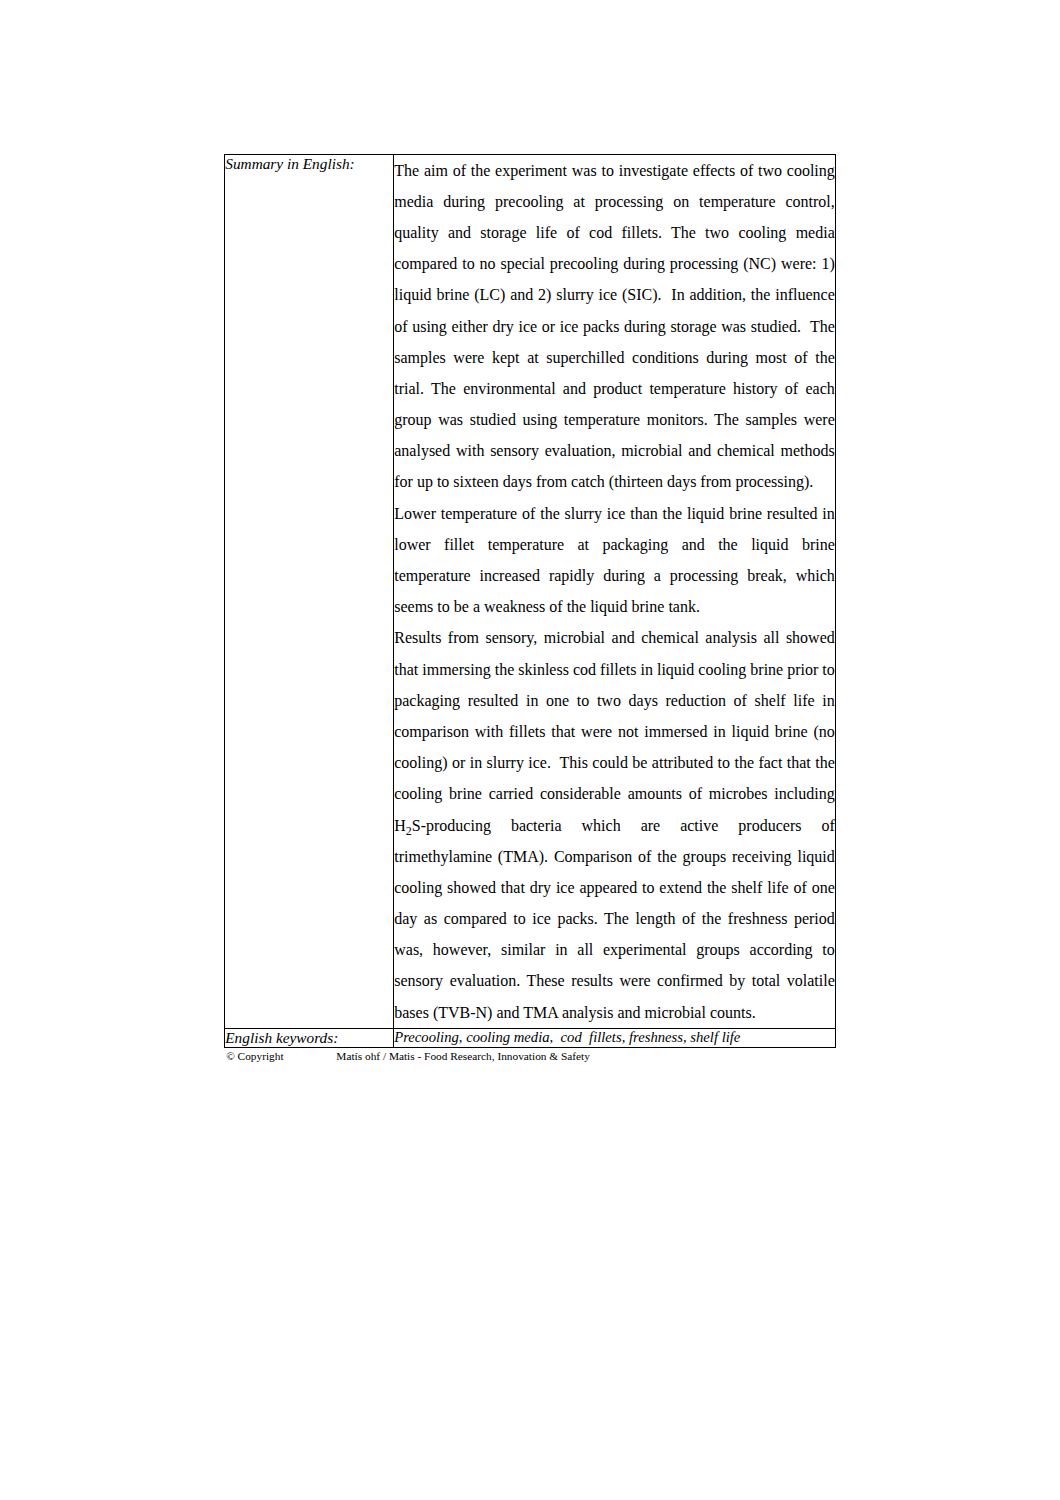| Summary in English: | The aim of the experiment was to investigate effects of two cooling media during precooling at processing on temperature control, quality and storage life of cod fillets. The two cooling media compared to no special precooling during processing (NC) were: 1) liquid brine (LC) and 2) slurry ice (SIC). In addition, the influence of using either dry ice or ice packs during storage was studied. The samples were kept at superchilled conditions during most of the trial. The environmental and product temperature history of each group was studied using temperature monitors. The samples were analysed with sensory evaluation, microbial and chemical methods for up to sixteen days from catch (thirteen days from processing). Lower temperature of the slurry ice than the liquid brine resulted in lower fillet temperature at packaging and the liquid brine temperature increased rapidly during a processing break, which seems to be a weakness of the liquid brine tank. Results from sensory, microbial and chemical analysis all showed that immersing the skinless cod fillets in liquid cooling brine prior to packaging resulted in one to two days reduction of shelf life in comparison with fillets that were not immersed in liquid brine (no cooling) or in slurry ice. This could be attributed to the fact that the cooling brine carried considerable amounts of microbes including H 2 S-producing bacteria which are active producers of trimethylamine (TMA). Comparison of the groups receiving liquid cooling showed that dry ice appeared to extend the shelf life of one day as compared to ice packs. The length of the freshness period was, however, similar in all experimental groups according to sensory evaluation. These results were confirmed by total volatile bases (TVB-N) and TMA analysis and microbial counts. |
| English keywords: | Precooling, cooling media, cod fillets, freshness, shelf life |
© Copyright Matís ohf / Matis - Food Research, Innovation & Safety